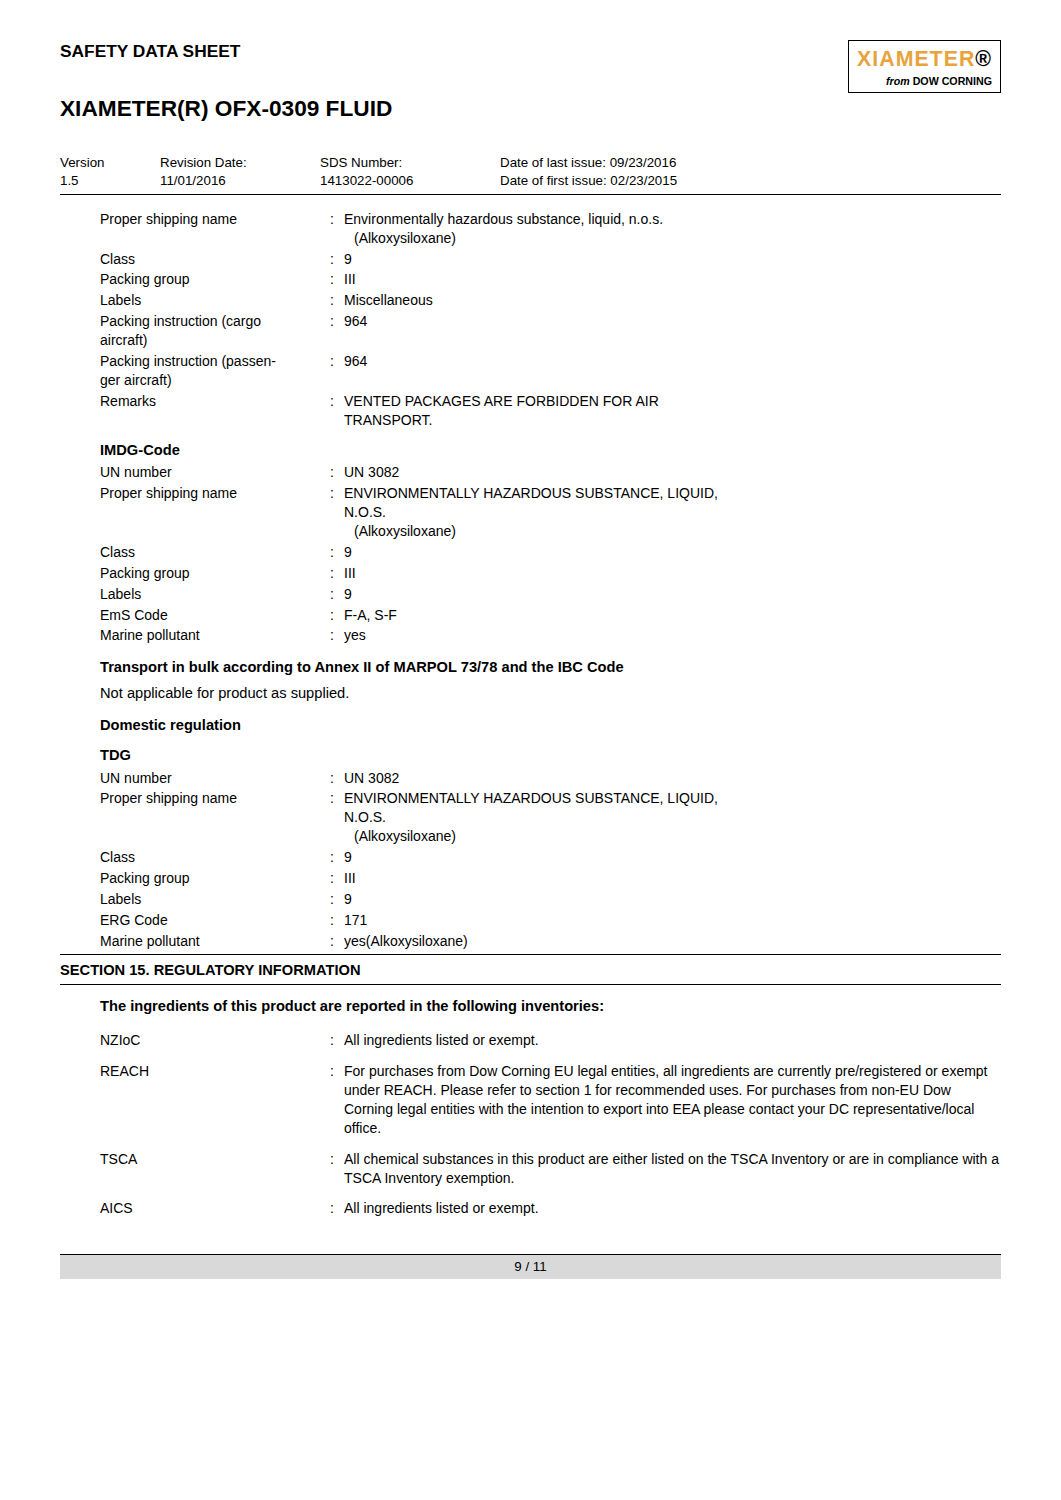SAFETY DATA SHEET
XIAMETER® from DOW CORNING
XIAMETER(R) OFX-0309 FLUID
| Version 1.5 | Revision Date: 11/01/2016 | SDS Number: 1413022-00006 | Date of last issue: 09/23/2016 Date of first issue: 02/23/2015 |
| Proper shipping name | : | Environmentally hazardous substance, liquid, n.o.s. (Alkoxysiloxane) |
| Class | : | 9 |
| Packing group | : | III |
| Labels | : | Miscellaneous |
| Packing instruction (cargo aircraft) | : | 964 |
| Packing instruction (passen- ger aircraft) | : | 964 |
| Remarks | : | VENTED PACKAGES ARE FORBIDDEN FOR AIR TRANSPORT. |
IMDG-Code
| UN number | : | UN 3082 |
| Proper shipping name | : | ENVIRONMENTALLY HAZARDOUS SUBSTANCE, LIQUID, N.O.S. (Alkoxysiloxane) |
| Class | : | 9 |
| Packing group | : | III |
| Labels | : | 9 |
| EmS Code | : | F-A, S-F |
| Marine pollutant | : | yes |
Transport in bulk according to Annex II of MARPOL 73/78 and the IBC Code
Not applicable for product as supplied.
Domestic regulation
TDG
| UN number | : | UN 3082 |
| Proper shipping name | : | ENVIRONMENTALLY HAZARDOUS SUBSTANCE, LIQUID, N.O.S. (Alkoxysiloxane) |
| Class | : | 9 |
| Packing group | : | III |
| Labels | : | 9 |
| ERG Code | : | 171 |
| Marine pollutant | : | yes(Alkoxysiloxane) |
SECTION 15. REGULATORY INFORMATION
The ingredients of this product are reported in the following inventories:
| NZIoC | : | All ingredients listed or exempt. |
| REACH | : | For purchases from Dow Corning EU legal entities, all ingredients are currently pre/registered or exempt under REACH. Please refer to section 1 for recommended uses. For purchases from non-EU Dow Corning legal entities with the intention to export into EEA please contact your DC representative/local office. |
| TSCA | : | All chemical substances in this product are either listed on the TSCA Inventory or are in compliance with a TSCA Inventory exemption. |
| AICS | : | All ingredients listed or exempt. |
9 / 11